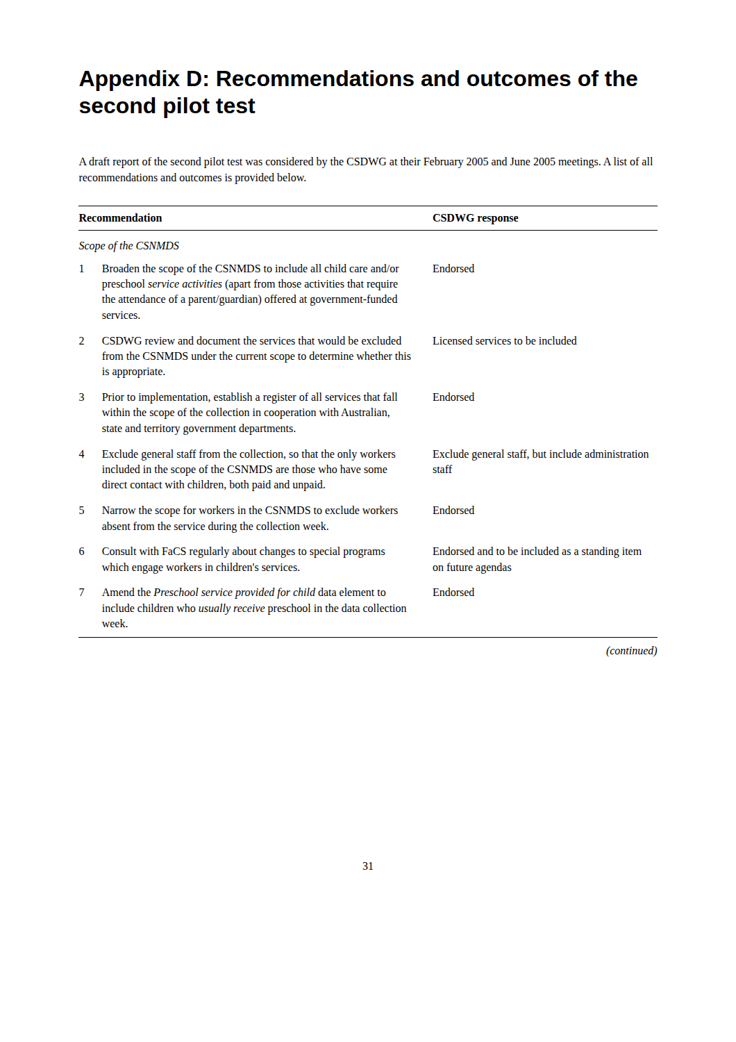Appendix D: Recommendations and outcomes of the second pilot test
A draft report of the second pilot test was considered by the CSDWG at their February 2005 and June 2005 meetings. A list of all recommendations and outcomes is provided below.
| Recommendation | CSDWG response |
| --- | --- |
| Scope of the CSNMDS |
| 1 | Broaden the scope of the CSNMDS to include all child care and/or preschool service activities (apart from those activities that require the attendance of a parent/guardian) offered at government-funded services. | Endorsed |
| 2 | CSDWG review and document the services that would be excluded from the CSNMDS under the current scope to determine whether this is appropriate. | Licensed services to be included |
| 3 | Prior to implementation, establish a register of all services that fall within the scope of the collection in cooperation with Australian, state and territory government departments. | Endorsed |
| 4 | Exclude general staff from the collection, so that the only workers included in the scope of the CSNMDS are those who have some direct contact with children, both paid and unpaid. | Exclude general staff, but include administration staff |
| 5 | Narrow the scope for workers in the CSNMDS to exclude workers absent from the service during the collection week. | Endorsed |
| 6 | Consult with FaCS regularly about changes to special programs which engage workers in children's services. | Endorsed and to be included as a standing item on future agendas |
| 7 | Amend the Preschool service provided for child data element to include children who usually receive preschool in the data collection week. | Endorsed |
(continued)
31